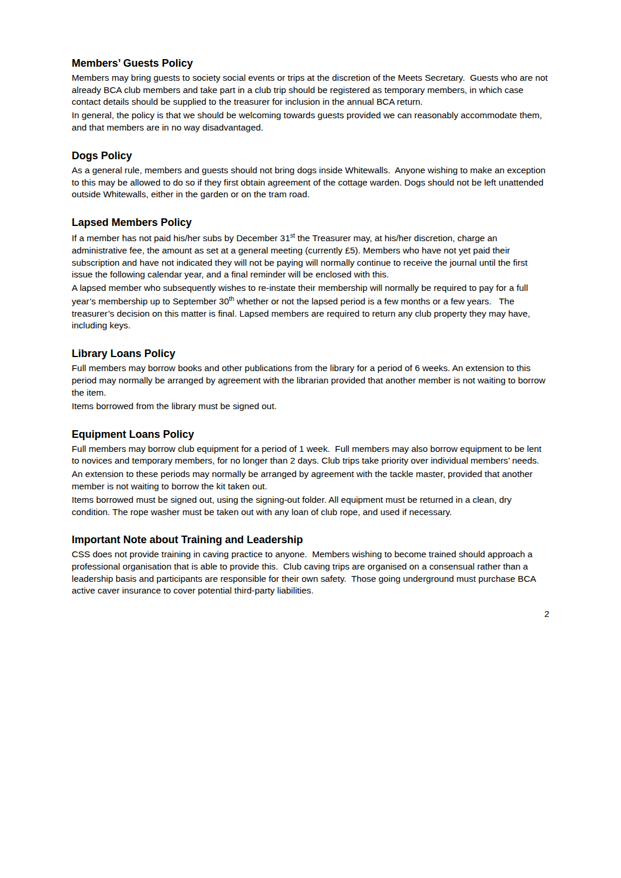Members’ Guests Policy
Members may bring guests to society social events or trips at the discretion of the Meets Secretary. Guests who are not already BCA club members and take part in a club trip should be registered as temporary members, in which case contact details should be supplied to the treasurer for inclusion in the annual BCA return.
In general, the policy is that we should be welcoming towards guests provided we can reasonably accommodate them, and that members are in no way disadvantaged.
Dogs Policy
As a general rule, members and guests should not bring dogs inside Whitewalls. Anyone wishing to make an exception to this may be allowed to do so if they first obtain agreement of the cottage warden. Dogs should not be left unattended outside Whitewalls, either in the garden or on the tram road.
Lapsed Members Policy
If a member has not paid his/her subs by December 31st the Treasurer may, at his/her discretion, charge an administrative fee, the amount as set at a general meeting (currently £5). Members who have not yet paid their subscription and have not indicated they will not be paying will normally continue to receive the journal until the first issue the following calendar year, and a final reminder will be enclosed with this.
A lapsed member who subsequently wishes to re-instate their membership will normally be required to pay for a full year’s membership up to September 30th whether or not the lapsed period is a few months or a few years. The treasurer’s decision on this matter is final. Lapsed members are required to return any club property they may have, including keys.
Library Loans Policy
Full members may borrow books and other publications from the library for a period of 6 weeks. An extension to this period may normally be arranged by agreement with the librarian provided that another member is not waiting to borrow the item.
Items borrowed from the library must be signed out.
Equipment Loans Policy
Full members may borrow club equipment for a period of 1 week. Full members may also borrow equipment to be lent to novices and temporary members, for no longer than 2 days. Club trips take priority over individual members’ needs.
An extension to these periods may normally be arranged by agreement with the tackle master, provided that another member is not waiting to borrow the kit taken out.
Items borrowed must be signed out, using the signing-out folder. All equipment must be returned in a clean, dry condition. The rope washer must be taken out with any loan of club rope, and used if necessary.
Important Note about Training and Leadership
CSS does not provide training in caving practice to anyone. Members wishing to become trained should approach a professional organisation that is able to provide this. Club caving trips are organised on a consensual rather than a leadership basis and participants are responsible for their own safety. Those going underground must purchase BCA active caver insurance to cover potential third-party liabilities.
2